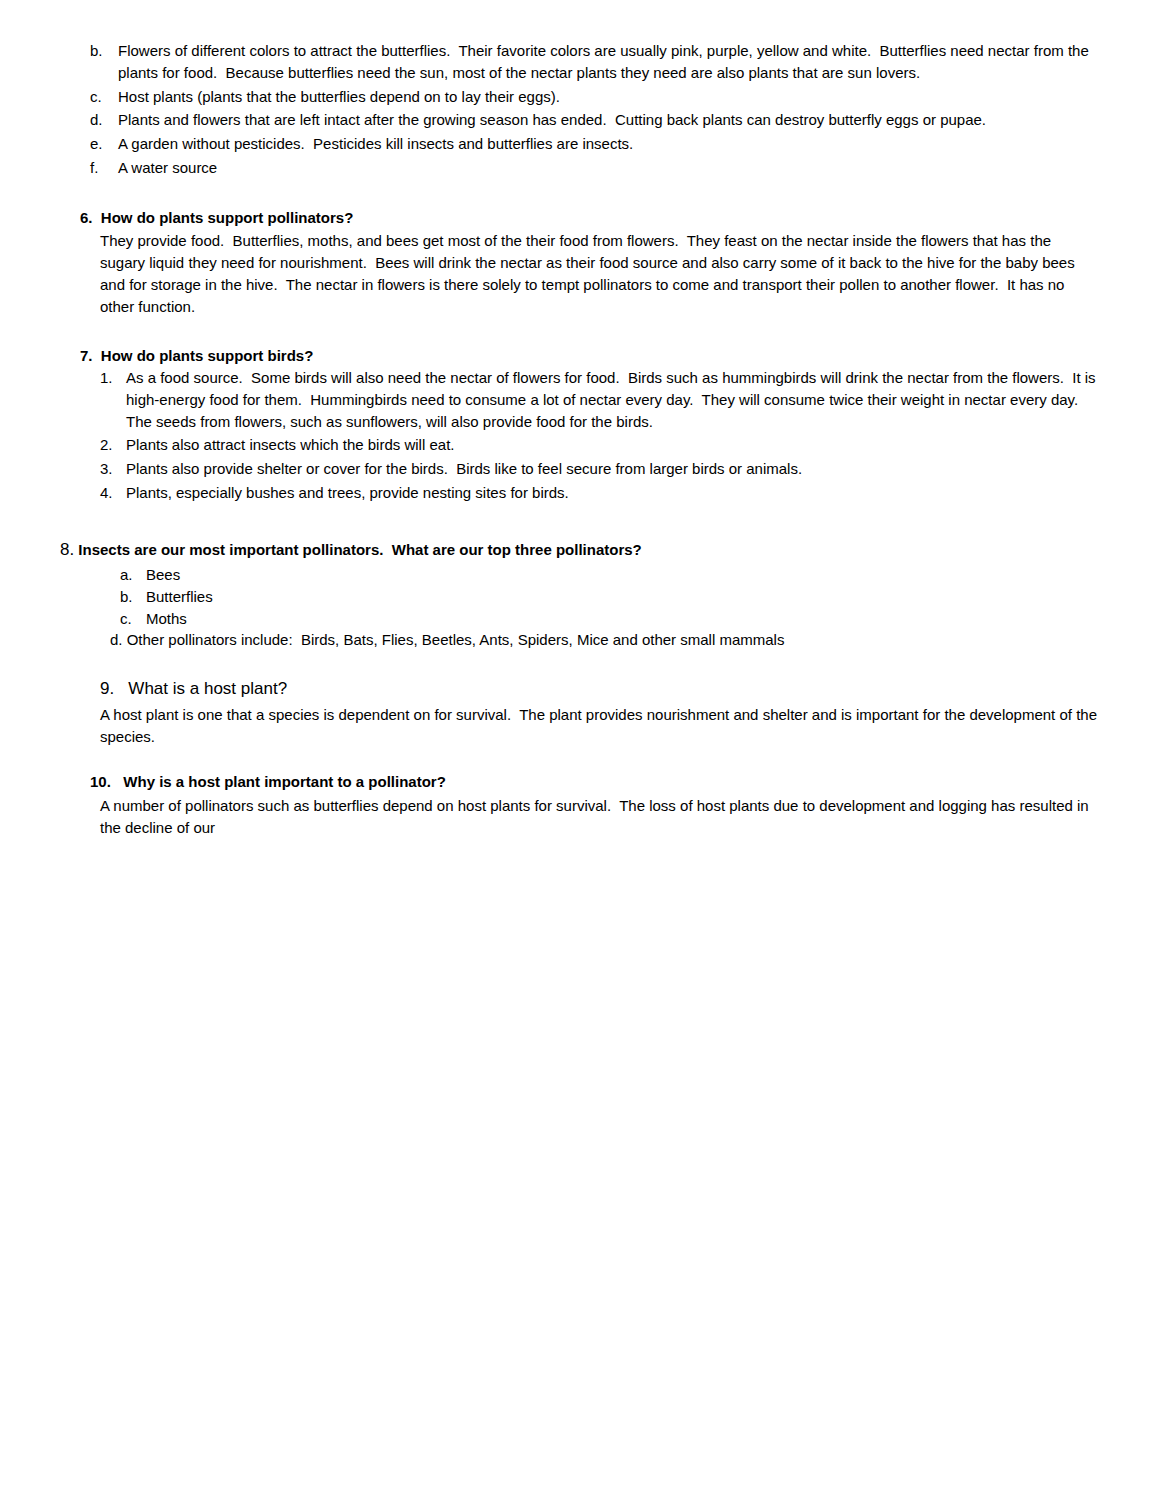b. Flowers of different colors to attract the butterflies. Their favorite colors are usually pink, purple, yellow and white. Butterflies need nectar from the plants for food. Because butterflies need the sun, most of the nectar plants they need are also plants that are sun lovers.
c. Host plants (plants that the butterflies depend on to lay their eggs).
d. Plants and flowers that are left intact after the growing season has ended. Cutting back plants can destroy butterfly eggs or pupae.
e. A garden without pesticides. Pesticides kill insects and butterflies are insects.
f. A water source
6. How do plants support pollinators?
They provide food. Butterflies, moths, and bees get most of the their food from flowers. They feast on the nectar inside the flowers that has the sugary liquid they need for nourishment. Bees will drink the nectar as their food source and also carry some of it back to the hive for the baby bees and for storage in the hive. The nectar in flowers is there solely to tempt pollinators to come and transport their pollen to another flower. It has no other function.
7. How do plants support birds?
1. As a food source. Some birds will also need the nectar of flowers for food. Birds such as hummingbirds will drink the nectar from the flowers. It is high-energy food for them. Hummingbirds need to consume a lot of nectar every day. They will consume twice their weight in nectar every day. The seeds from flowers, such as sunflowers, will also provide food for the birds.
2. Plants also attract insects which the birds will eat.
3. Plants also provide shelter or cover for the birds. Birds like to feel secure from larger birds or animals.
4. Plants, especially bushes and trees, provide nesting sites for birds.
8. Insects are our most important pollinators. What are our top three pollinators?
a. Bees
b. Butterflies
c. Moths
d. Other pollinators include: Birds, Bats, Flies, Beetles, Ants, Spiders, Mice and other small mammals
9. What is a host plant?
A host plant is one that a species is dependent on for survival. The plant provides nourishment and shelter and is important for the development of the species.
10. Why is a host plant important to a pollinator?
A number of pollinators such as butterflies depend on host plants for survival. The loss of host plants due to development and logging has resulted in the decline of our